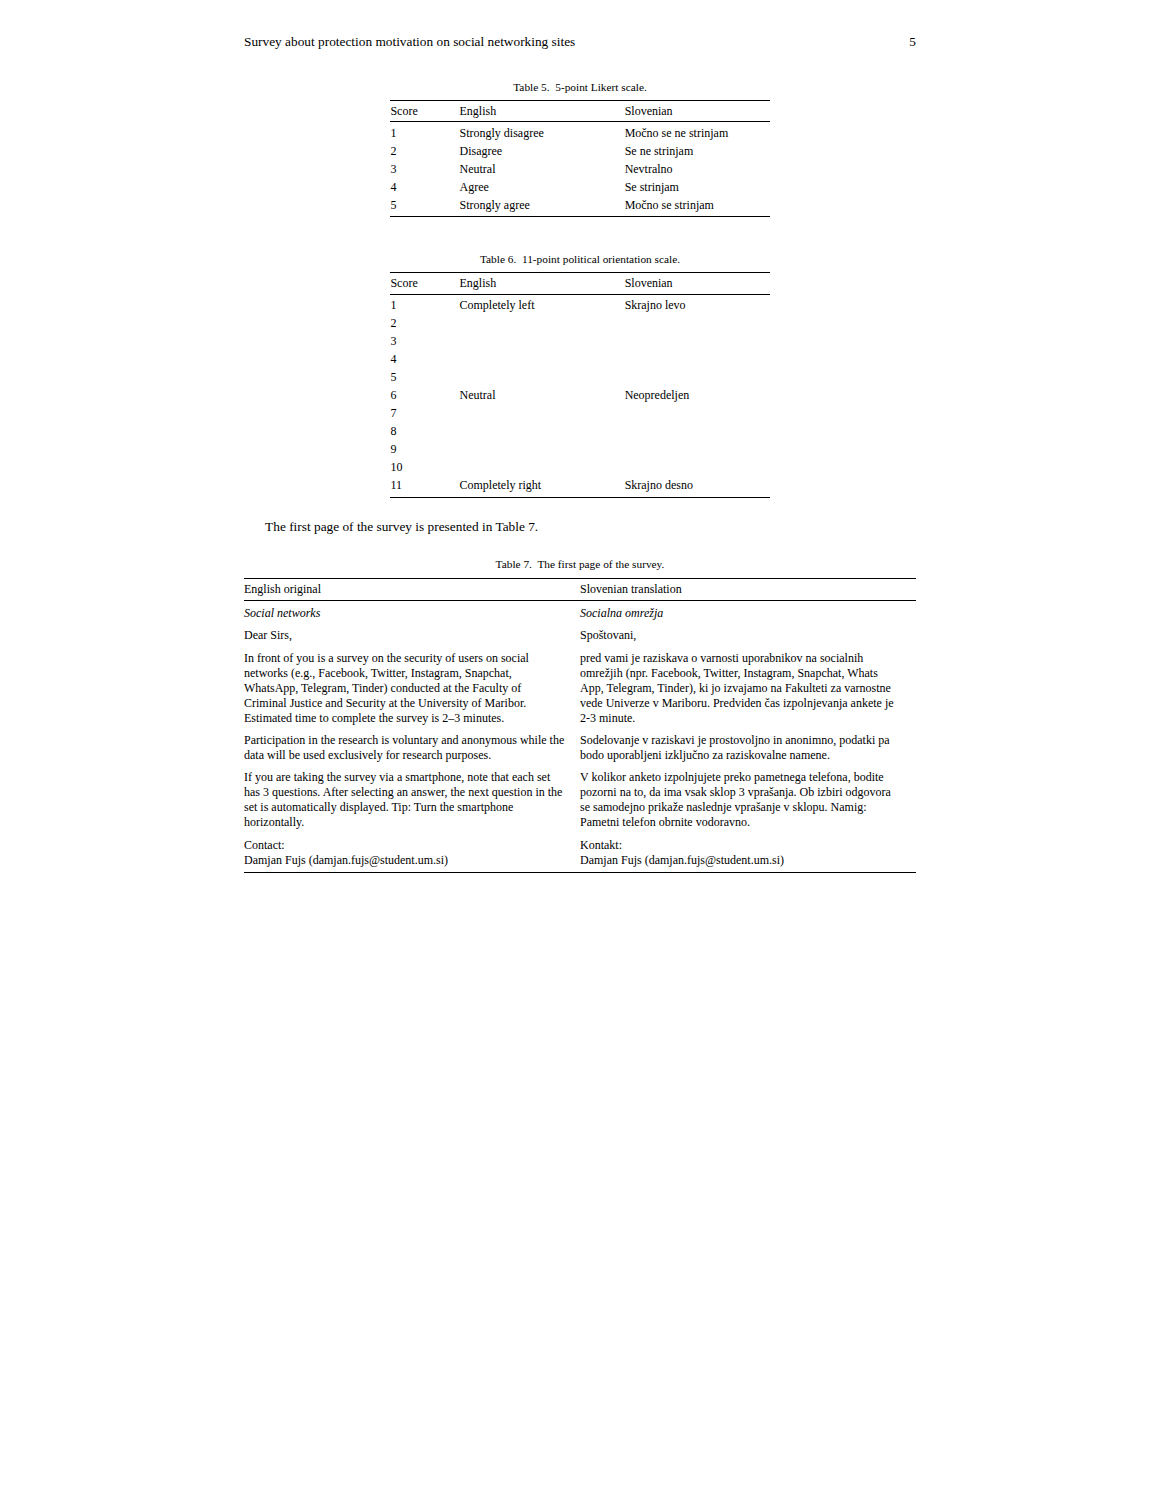Survey about protection motivation on social networking sites 5
Table 5. 5-point Likert scale.
| Score | English | Slovenian |
| --- | --- | --- |
| 1 | Strongly disagree | Močno se ne strinjam |
| 2 | Disagree | Se ne strinjam |
| 3 | Neutral | Nevtralno |
| 4 | Agree | Se strinjam |
| 5 | Strongly agree | Močno se strinjam |
Table 6. 11-point political orientation scale.
| Score | English | Slovenian |
| --- | --- | --- |
| 1 | Completely left | Skrajno levo |
| 2 | | |
| 3 | | |
| 4 | | |
| 5 | | |
| 6 | Neutral | Neopredeljen |
| 7 | | |
| 8 | | |
| 9 | | |
| 10 | | |
| 11 | Completely right | Skrajno desno |
The first page of the survey is presented in Table 7.
Table 7. The first page of the survey.
| English original | Slovenian translation |
| --- | --- |
| Social networks | Socialna omrežja |
| Dear Sirs, | Spoštovani, |
| In front of you is a survey on the security of users on social networks (e.g., Facebook, Twitter, Instagram, Snapchat, WhatsApp, Telegram, Tinder) conducted at the Faculty of Criminal Justice and Security at the University of Maribor. Estimated time to complete the survey is 2–3 minutes. | pred vami je raziskava o varnosti uporabnikov na socialnih omrežjih (npr. Facebook, Twitter, Instagram, Snapchat, Whats App, Telegram, Tinder), ki jo izvajamo na Fakulteti za varnostne vede Univerze v Mariboru. Predviden čas izpolnjevanja ankete je 2-3 minute. |
| Participation in the research is voluntary and anonymous while the data will be used exclusively for research purposes. | Sodelovanje v raziskavi je prostovoljno in anonimno, podatki pa bodo uporabljeni izključno za raziskovalne namene. |
| If you are taking the survey via a smartphone, note that each set has 3 questions. After selecting an answer, the next question in the set is automatically displayed. Tip: Turn the smartphone horizontally. | V kolikor anketo izpolnjujete preko pametnega telefona, bodite pozorni na to, da ima vsak sklop 3 vprašanja. Ob izbiri odgovora se samodejno prikaže naslednje vprašanje v sklopu. Namig: Pametni telefon obrnite vodoravno. |
| Contact: Damjan Fujs (damjan.fujs@student.um.si) | Kontakt: Damjan Fujs (damjan.fujs@student.um.si) |